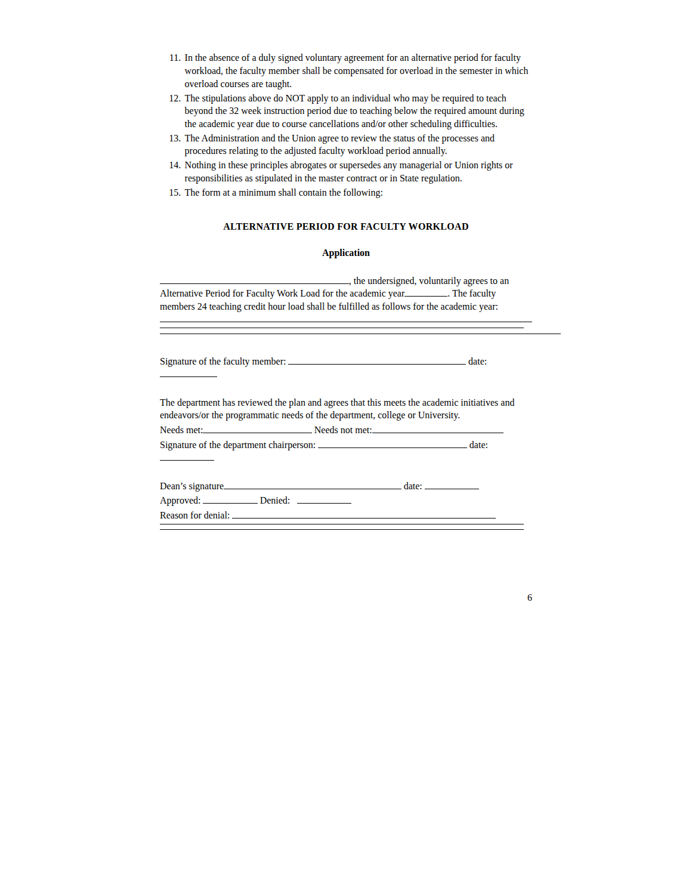11. In the absence of a duly signed voluntary agreement for an alternative period for faculty workload, the faculty member shall be compensated for overload in the semester in which overload courses are taught.
12. The stipulations above do NOT apply to an individual who may be required to teach beyond the 32 week instruction period due to teaching below the required amount during the academic year due to course cancellations and/or other scheduling difficulties.
13. The Administration and the Union agree to review the status of the processes and procedures relating to the adjusted faculty workload period annually.
14. Nothing in these principles abrogates or supersedes any managerial or Union rights or responsibilities as stipulated in the master contract or in State regulation.
15. The form at a minimum shall contain the following:
ALTERNATIVE PERIOD FOR FACULTY WORKLOAD
Application
, the undersigned, voluntarily agrees to an Alternative Period for Faculty Work Load for the academic year . The faculty members 24 teaching credit hour load shall be fulfilled as follows for the academic year:
Signature of the faculty member: date:
The department has reviewed the plan and agrees that this meets the academic initiatives and endeavors/or the programmatic needs of the department, college or University.
Needs met: Needs not met:
Signature of the department chairperson: date:
Dean’s signature date:
Approved: Denied:
Reason for denial:
6